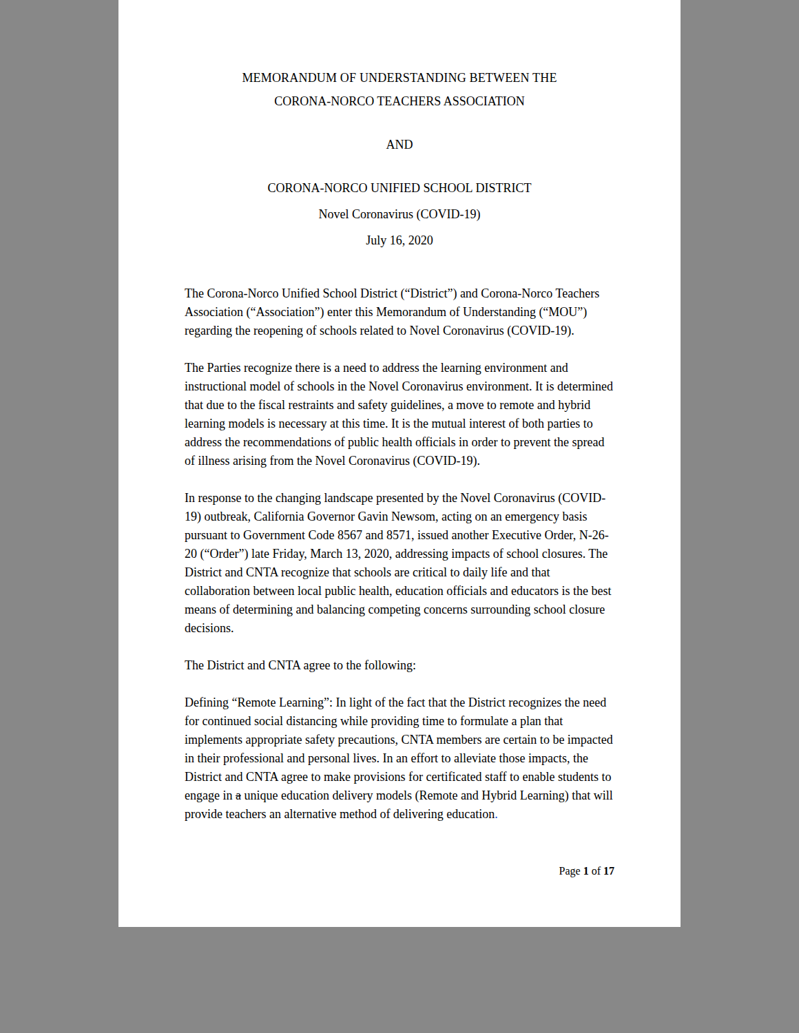MEMORANDUM OF UNDERSTANDING BETWEEN THE
CORONA-NORCO TEACHERS ASSOCIATION
AND
CORONA-NORCO UNIFIED SCHOOL DISTRICT
Novel Coronavirus (COVID-19)
July 16, 2020
The Corona-Norco Unified School District (“District”) and Corona-Norco Teachers Association (“Association”) enter this Memorandum of Understanding (“MOU”) regarding the reopening of schools related to Novel Coronavirus (COVID-19).
The Parties recognize there is a need to address the learning environment and instructional model of schools in the Novel Coronavirus environment. It is determined that due to the fiscal restraints and safety guidelines, a move to remote and hybrid learning models is necessary at this time. It is the mutual interest of both parties to address the recommendations of public health officials in order to prevent the spread of illness arising from the Novel Coronavirus (COVID-19).
In response to the changing landscape presented by the Novel Coronavirus (COVID-19) outbreak, California Governor Gavin Newsom, acting on an emergency basis pursuant to Government Code 8567 and 8571, issued another Executive Order, N-26-20 (“Order”) late Friday, March 13, 2020, addressing impacts of school closures. The District and CNTA recognize that schools are critical to daily life and that collaboration between local public health, education officials and educators is the best means of determining and balancing competing concerns surrounding school closure decisions.
The District and CNTA agree to the following:
Defining “Remote Learning”: In light of the fact that the District recognizes the need for continued social distancing while providing time to formulate a plan that implements appropriate safety precautions, CNTA members are certain to be impacted in their professional and personal lives. In an effort to alleviate those impacts, the District and CNTA agree to make provisions for certificated staff to enable students to engage in a unique education delivery models (Remote and Hybrid Learning) that will provide teachers an alternative method of delivering education.
Page 1 of 17